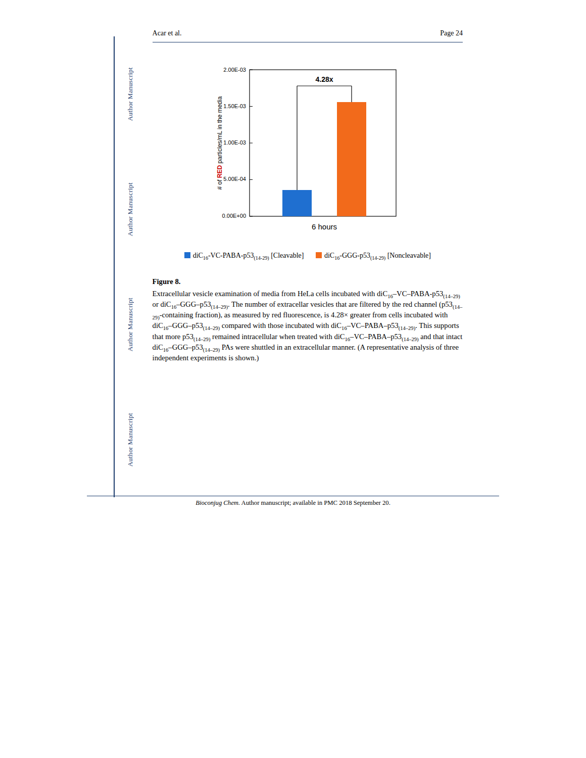Author Manuscript Author Manuscript Author Manuscript Author Manuscript
Acar et al.
Page 24
2.00E-03 1.50E-03 1.00E-03 5.00E-04 0.00E+00 # of RED particles/mL in the media 4.28x 6 hours
diC16-VC-PABA-p53(14-29) [Cleavable] diC16-GGG-p53(14-29) [Noncleavable]
Figure 8. Extracellular vesicle examination of media from HeLa cells incubated with diC16–VC–PABA-p53(14–29) or diC16–GGG–p53(14–29). The number of extracellar vesicles that are filtered by the red channel (p53(14–29)-containing fraction), as measured by red fluorescence, is 4.28× greater from cells incubated with diC16–GGG–p53(14–29) compared with those incubated with diC16–VC–PABA–p53(14–29). This supports that more p53(14–29) remained intracellular when treated with diC16–VC–PABA–p53(14–29) and that intact diC16–GGG–p53(14–29) PAs were shuttled in an extracellular manner. (A representative analysis of three independent experiments is shown.)
Bioconjug Chem. Author manuscript; available in PMC 2018 September 20.